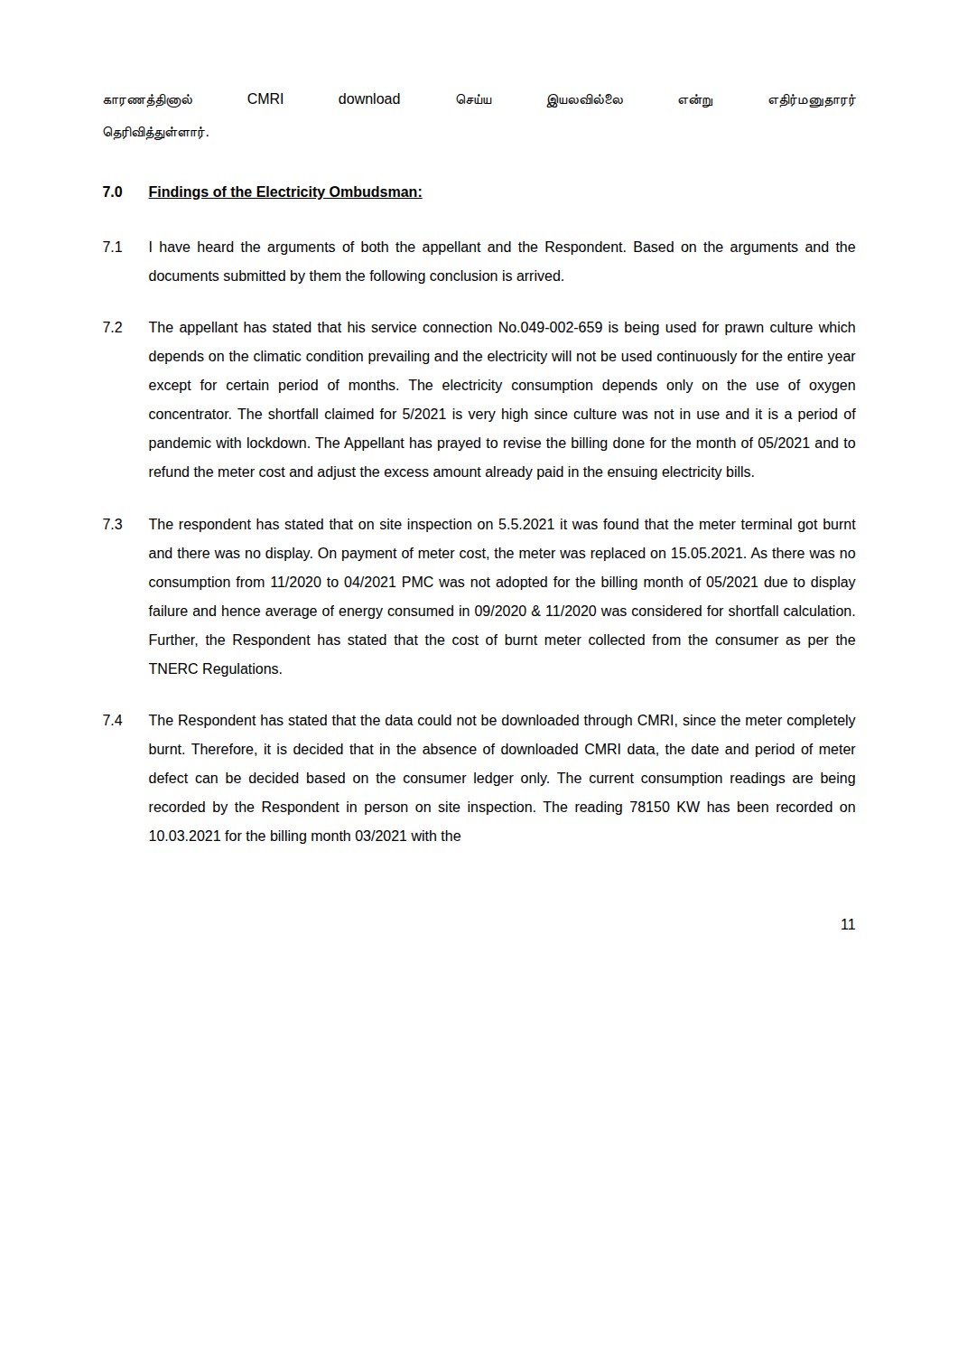காரணத்தினால் CMRI download செய்ய இயலவில்லை என்று எதிர்மனுதாரர்
தெரிவித்துள்ளார்.
7.0 Findings of the Electricity Ombudsman:
7.1
I have heard the arguments of both the appellant and the Respondent. Based on the arguments and the documents submitted by them the following conclusion is arrived.
7.2
The appellant has stated that his service connection No.049-002-659 is being used for prawn culture which depends on the climatic condition prevailing and the electricity will not be used continuously for the entire year except for certain period of months. The electricity consumption depends only on the use of oxygen concentrator. The shortfall claimed for 5/2021 is very high since culture was not in use and it is a period of pandemic with lockdown. The Appellant has prayed to revise the billing done for the month of 05/2021 and to refund the meter cost and adjust the excess amount already paid in the ensuing electricity bills.
7.3
The respondent has stated that on site inspection on 5.5.2021 it was found that the meter terminal got burnt and there was no display. On payment of meter cost, the meter was replaced on 15.05.2021. As there was no consumption from 11/2020 to 04/2021 PMC was not adopted for the billing month of 05/2021 due to display failure and hence average of energy consumed in 09/2020 & 11/2020 was considered for shortfall calculation. Further, the Respondent has stated that the cost of burnt meter collected from the consumer as per the TNERC Regulations.
7.4
The Respondent has stated that the data could not be downloaded through CMRI, since the meter completely burnt. Therefore, it is decided that in the absence of downloaded CMRI data, the date and period of meter defect can be decided based on the consumer ledger only. The current consumption readings are being recorded by the Respondent in person on site inspection. The reading 78150 KW has been recorded on 10.03.2021 for the billing month 03/2021 with the
11